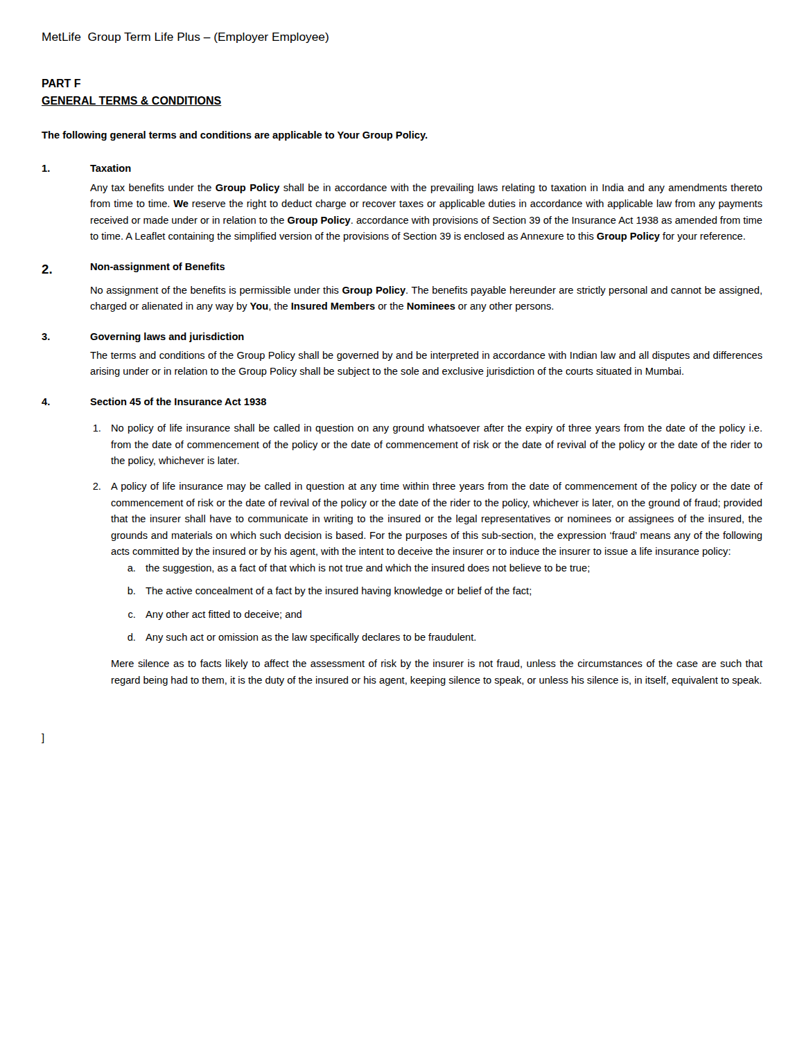MetLife Group Term Life Plus – (Employer Employee)
PART F
GENERAL TERMS & CONDITIONS
The following general terms and conditions are applicable to Your Group Policy.
1. Taxation
Any tax benefits under the Group Policy shall be in accordance with the prevailing laws relating to taxation in India and any amendments thereto from time to time. We reserve the right to deduct charge or recover taxes or applicable duties in accordance with applicable law from any payments received or made under or in relation to the Group Policy. accordance with provisions of Section 39 of the Insurance Act 1938 as amended from time to time. A Leaflet containing the simplified version of the provisions of Section 39 is enclosed as Annexure to this Group Policy for your reference.
2. Non-assignment of Benefits
No assignment of the benefits is permissible under this Group Policy. The benefits payable hereunder are strictly personal and cannot be assigned, charged or alienated in any way by You, the Insured Members or the Nominees or any other persons.
3. Governing laws and jurisdiction
The terms and conditions of the Group Policy shall be governed by and be interpreted in accordance with Indian law and all disputes and differences arising under or in relation to the Group Policy shall be subject to the sole and exclusive jurisdiction of the courts situated in Mumbai.
4. Section 45 of the Insurance Act 1938
No policy of life insurance shall be called in question on any ground whatsoever after the expiry of three years from the date of the policy i.e. from the date of commencement of the policy or the date of commencement of risk or the date of revival of the policy or the date of the rider to the policy, whichever is later.
A policy of life insurance may be called in question at any time within three years from the date of commencement of the policy or the date of commencement of risk or the date of revival of the policy or the date of the rider to the policy, whichever is later, on the ground of fraud; provided that the insurer shall have to communicate in writing to the insured or the legal representatives or nominees or assignees of the insured, the grounds and materials on which such decision is based. For the purposes of this sub-section, the expression ‘fraud’ means any of the following acts committed by the insured or by his agent, with the intent to deceive the insurer or to induce the insurer to issue a life insurance policy:
the suggestion, as a fact of that which is not true and which the insured does not believe to be true;
The active concealment of a fact by the insured having knowledge or belief of the fact;
Any other act fitted to deceive; and
Any such act or omission as the law specifically declares to be fraudulent.
Mere silence as to facts likely to affect the assessment of risk by the insurer is not fraud, unless the circumstances of the case are such that regard being had to them, it is the duty of the insured or his agent, keeping silence to speak, or unless his silence is, in itself, equivalent to speak.
]